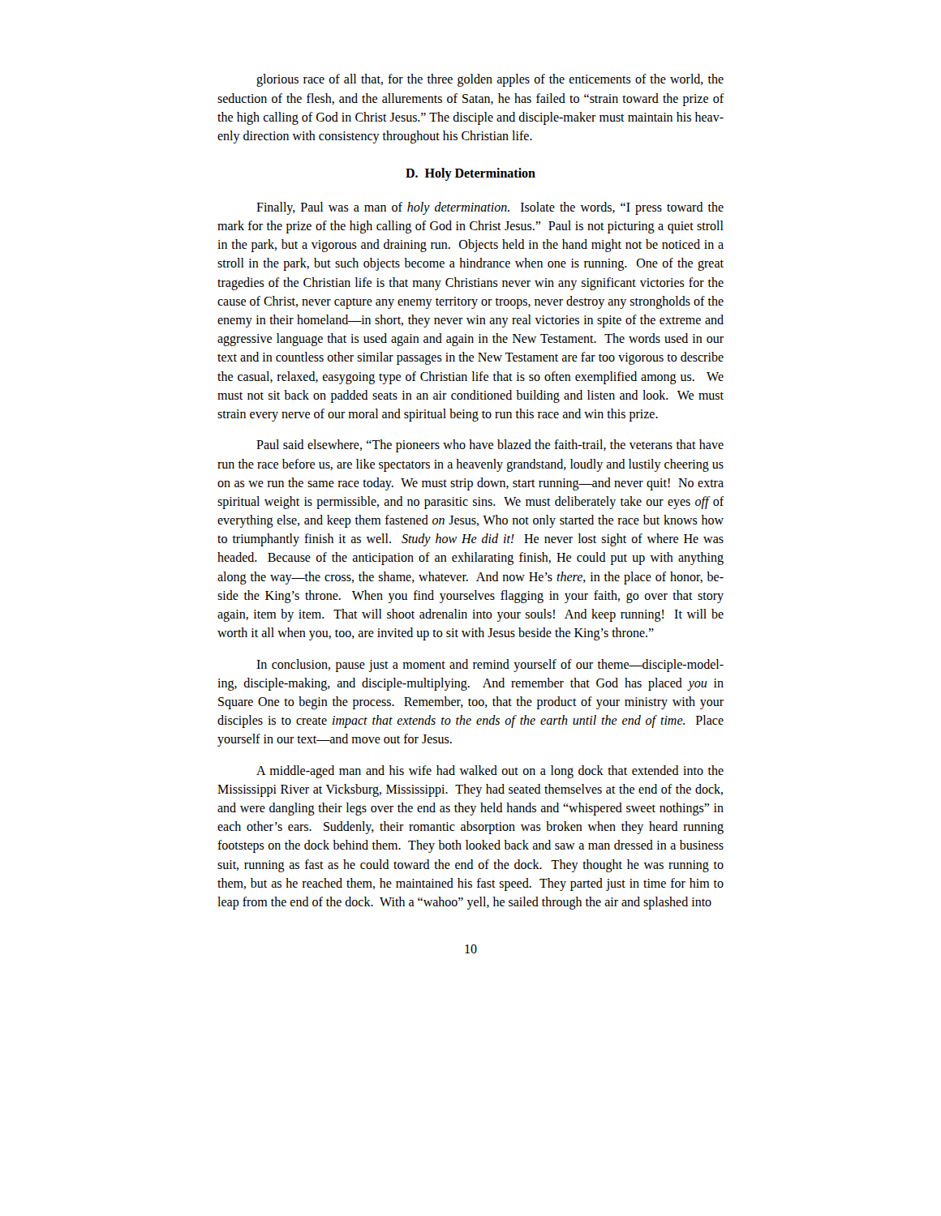glorious race of all that, for the three golden apples of the enticements of the world, the seduction of the flesh, and the allurements of Satan, he has failed to “strain toward the prize of the high calling of God in Christ Jesus.” The disciple and disciple-maker must maintain his heavenly direction with consistency throughout his Christian life.
D. Holy Determination
Finally, Paul was a man of holy determination. Isolate the words, “I press toward the mark for the prize of the high calling of God in Christ Jesus.” Paul is not picturing a quiet stroll in the park, but a vigorous and draining run. Objects held in the hand might not be noticed in a stroll in the park, but such objects become a hindrance when one is running. One of the great tragedies of the Christian life is that many Christians never win any significant victories for the cause of Christ, never capture any enemy territory or troops, never destroy any strongholds of the enemy in their homeland—in short, they never win any real victories in spite of the extreme and aggressive language that is used again and again in the New Testament. The words used in our text and in countless other similar passages in the New Testament are far too vigorous to describe the casual, relaxed, easygoing type of Christian life that is so often exemplified among us. We must not sit back on padded seats in an air conditioned building and listen and look. We must strain every nerve of our moral and spiritual being to run this race and win this prize.
Paul said elsewhere, “The pioneers who have blazed the faith-trail, the veterans that have run the race before us, are like spectators in a heavenly grandstand, loudly and lustily cheering us on as we run the same race today. We must strip down, start running—and never quit! No extra spiritual weight is permissible, and no parasitic sins. We must deliberately take our eyes off of everything else, and keep them fastened on Jesus, Who not only started the race but knows how to triumphantly finish it as well. Study how He did it! He never lost sight of where He was headed. Because of the anticipation of an exhilarating finish, He could put up with anything along the way—the cross, the shame, whatever. And now He’s there, in the place of honor, beside the King’s throne. When you find yourselves flagging in your faith, go over that story again, item by item. That will shoot adrenalin into your souls! And keep running! It will be worth it all when you, too, are invited up to sit with Jesus beside the King’s throne.”
In conclusion, pause just a moment and remind yourself of our theme—disciple-modeling, disciple-making, and disciple-multiplying. And remember that God has placed you in Square One to begin the process. Remember, too, that the product of your ministry with your disciples is to create impact that extends to the ends of the earth until the end of time. Place yourself in our text—and move out for Jesus.
A middle-aged man and his wife had walked out on a long dock that extended into the Mississippi River at Vicksburg, Mississippi. They had seated themselves at the end of the dock, and were dangling their legs over the end as they held hands and “whispered sweet nothings” in each other’s ears. Suddenly, their romantic absorption was broken when they heard running footsteps on the dock behind them. They both looked back and saw a man dressed in a business suit, running as fast as he could toward the end of the dock. They thought he was running to them, but as he reached them, he maintained his fast speed. They parted just in time for him to leap from the end of the dock. With a “wahoo” yell, he sailed through the air and splashed into
10